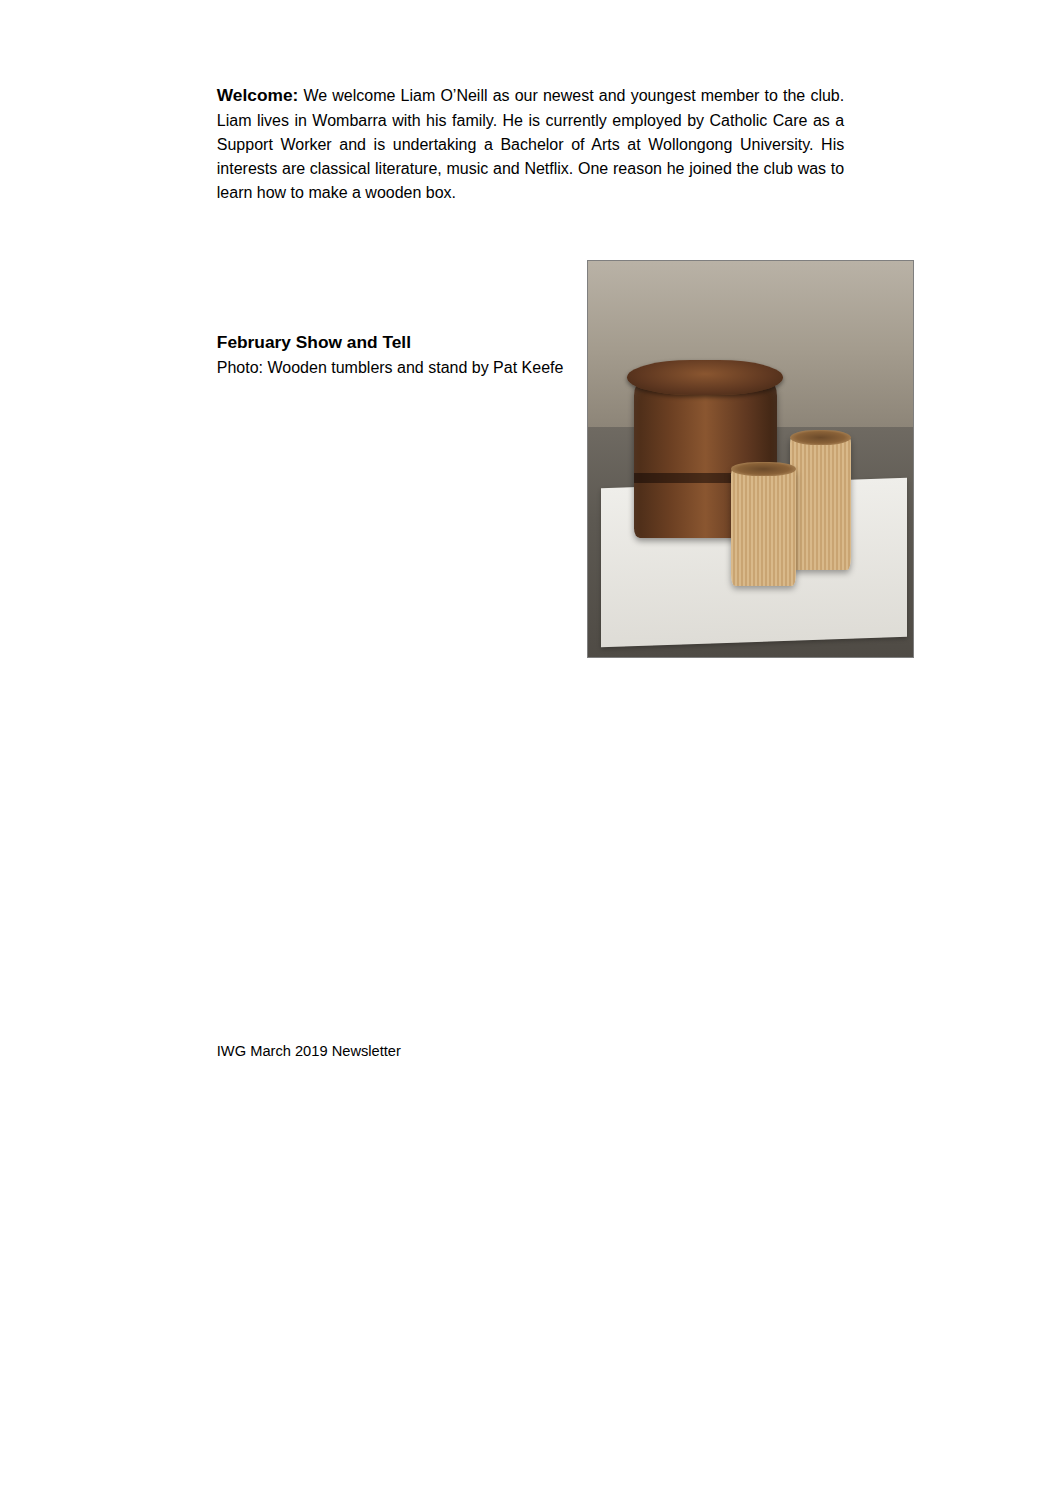Welcome: We welcome Liam O’Neill as our newest and youngest member to the club. Liam lives in Wombarra with his family. He is currently employed by Catholic Care as a Support Worker and is undertaking a Bachelor of Arts at Wollongong University. His interests are classical literature, music and Netflix. One reason he joined the club was to learn how to make a wooden box.
February Show and Tell
Photo: Wooden tumblers and stand by Pat Keefe
IWG March 2019 Newsletter